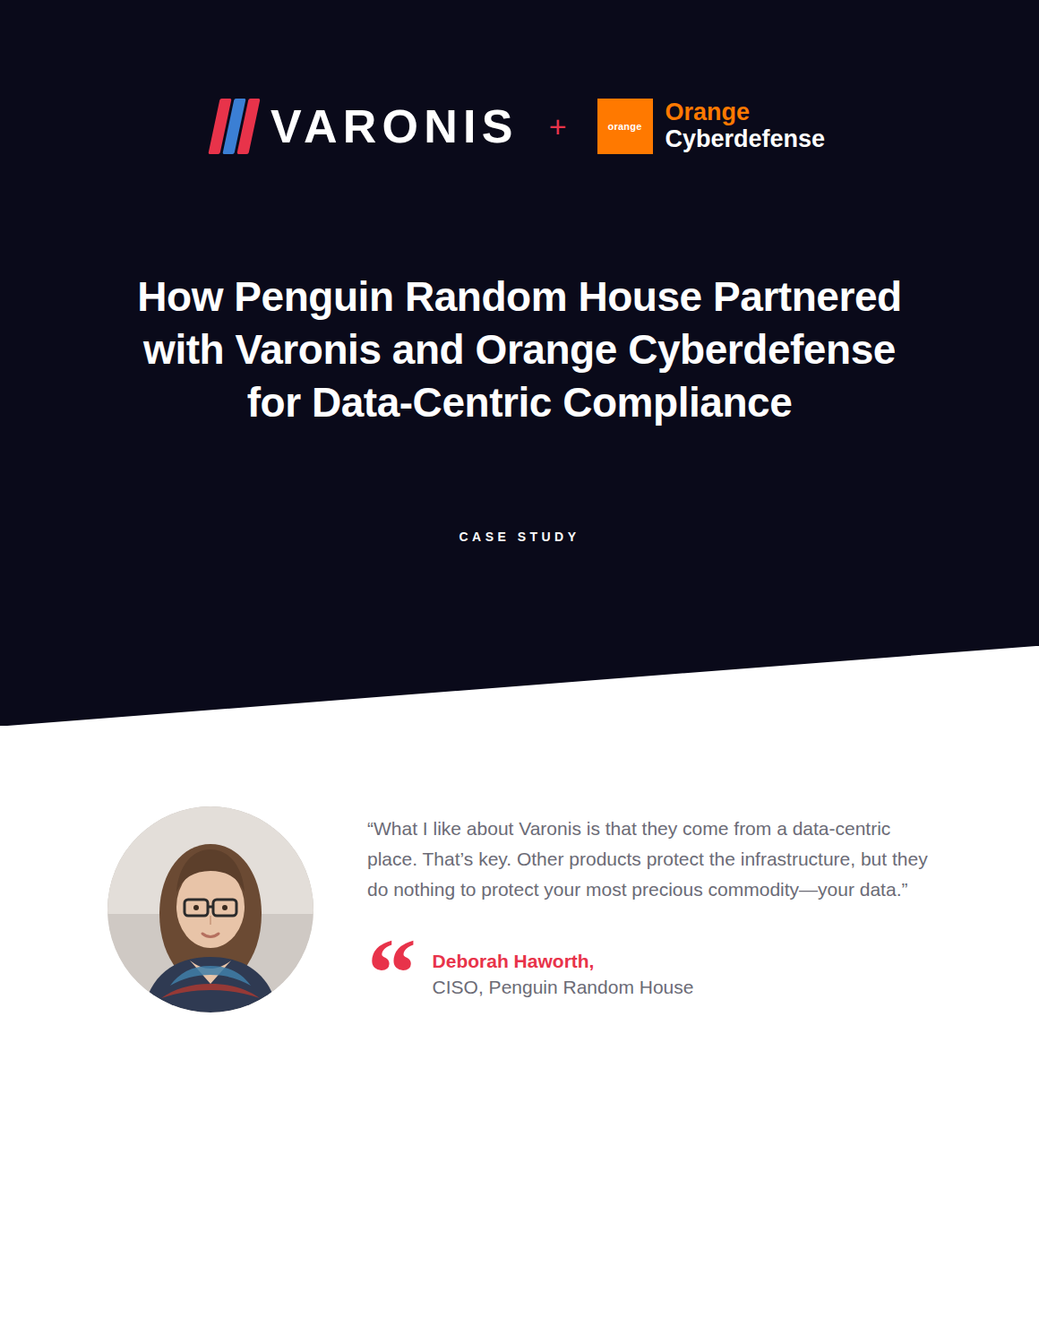VARONIS
+
orange
Orange
Cyberdefense
How Penguin Random House Partnered with Varonis and Orange Cyberdefense for Data-Centric Compliance
CASE STUDY
“What I like about Varonis is that they come from a data-centric place. That’s key. Other products protect the infrastructure, but they do nothing to protect your most precious commodity—your data.”
“
Deborah Haworth,
CISO, Penguin Random House